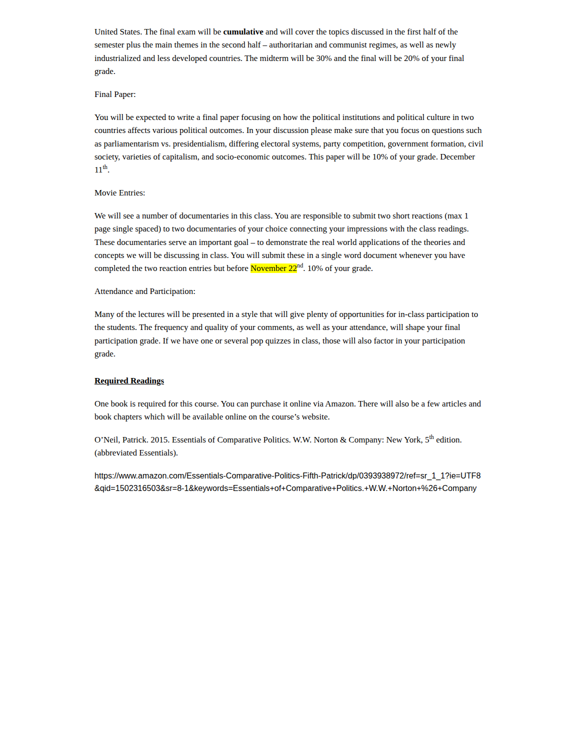United States. The final exam will be cumulative and will cover the topics discussed in the first half of the semester plus the main themes in the second half – authoritarian and communist regimes, as well as newly industrialized and less developed countries. The midterm will be 30% and the final will be 20% of your final grade.
Final Paper:
You will be expected to write a final paper focusing on how the political institutions and political culture in two countries affects various political outcomes. In your discussion please make sure that you focus on questions such as parliamentarism vs. presidentialism, differing electoral systems, party competition, government formation, civil society, varieties of capitalism, and socio-economic outcomes. This paper will be 10% of your grade. December 11th.
Movie Entries:
We will see a number of documentaries in this class. You are responsible to submit two short reactions (max 1 page single spaced) to two documentaries of your choice connecting your impressions with the class readings. These documentaries serve an important goal – to demonstrate the real world applications of the theories and concepts we will be discussing in class. You will submit these in a single word document whenever you have completed the two reaction entries but before November 22nd. 10% of your grade.
Attendance and Participation:
Many of the lectures will be presented in a style that will give plenty of opportunities for in-class participation to the students. The frequency and quality of your comments, as well as your attendance, will shape your final participation grade. If we have one or several pop quizzes in class, those will also factor in your participation grade.
Required Readings
One book is required for this course. You can purchase it online via Amazon. There will also be a few articles and book chapters which will be available online on the course’s website.
O’Neil, Patrick. 2015. Essentials of Comparative Politics. W.W. Norton & Company: New York, 5th edition. (abbreviated Essentials).
https://www.amazon.com/Essentials-Comparative-Politics-Fifth-Patrick/dp/0393938972/ref=sr_1_1?ie=UTF8&qid=1502316503&sr=8-1&keywords=Essentials+of+Comparative+Politics.+W.W.+Norton+%26+Company